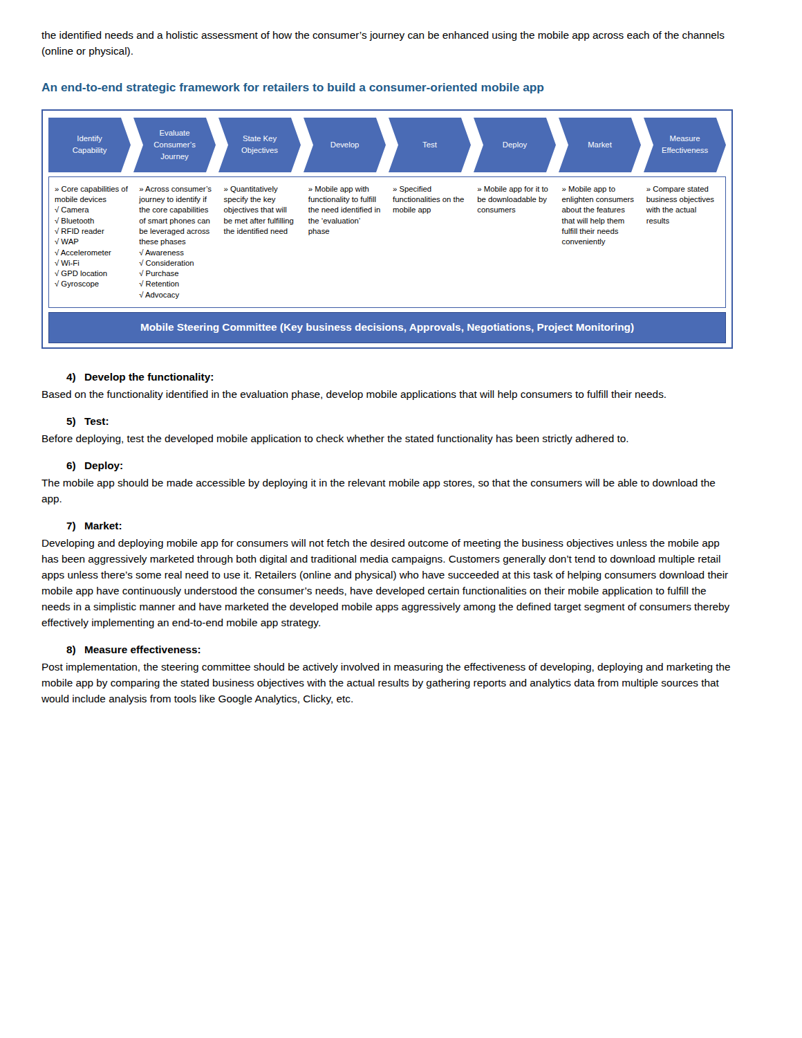the identified needs and a holistic assessment of how the consumer’s journey can be enhanced using the mobile app across each of the channels (online or physical).
An end-to-end strategic framework for retailers to build a consumer-oriented mobile app
Identify
Capability
Evaluate
Consumer’s
Journey
State Key
Objectives
Develop
Test
Deploy
Market
Measure
Effectiveness
» Core capabilities of mobile devices
√ Camera
√ Bluetooth
√ RFID reader
√ WAP
√ Accelerometer
√ Wi-Fi
√ GPD location
√ Gyroscope
» Across consumer’s journey to identify if the core capabilities of smart phones can be leveraged across these phases
√ Awareness
√ Consideration
√ Purchase
√ Retention
√ Advocacy
» Quantitatively specify the key objectives that will be met after fulfilling the identified need
» Mobile app with functionality to fulfill the need identified in the ‘evaluation’ phase
» Specified functionalities on the mobile app
» Mobile app for it to be downloadable by consumers
» Mobile app to enlighten consumers about the features that will help them fulfill their needs conveniently
» Compare stated business objectives with the actual results
Mobile Steering Committee (Key business decisions, Approvals, Negotiations, Project Monitoring)
4) Develop the functionality:
Based on the functionality identified in the evaluation phase, develop mobile applications that will help consumers to fulfill their needs.
5) Test:
Before deploying, test the developed mobile application to check whether the stated functionality has been strictly adhered to.
6) Deploy:
The mobile app should be made accessible by deploying it in the relevant mobile app stores, so that the consumers will be able to download the app.
7) Market:
Developing and deploying mobile app for consumers will not fetch the desired outcome of meeting the business objectives unless the mobile app has been aggressively marketed through both digital and traditional media campaigns. Customers generally don’t tend to download multiple retail apps unless there’s some real need to use it. Retailers (online and physical) who have succeeded at this task of helping consumers download their mobile app have continuously understood the consumer’s needs, have developed certain functionalities on their mobile application to fulfill the needs in a simplistic manner and have marketed the developed mobile apps aggressively among the defined target segment of consumers thereby effectively implementing an end-to-end mobile app strategy.
8) Measure effectiveness:
Post implementation, the steering committee should be actively involved in measuring the effectiveness of developing, deploying and marketing the mobile app by comparing the stated business objectives with the actual results by gathering reports and analytics data from multiple sources that would include analysis from tools like Google Analytics, Clicky, etc.